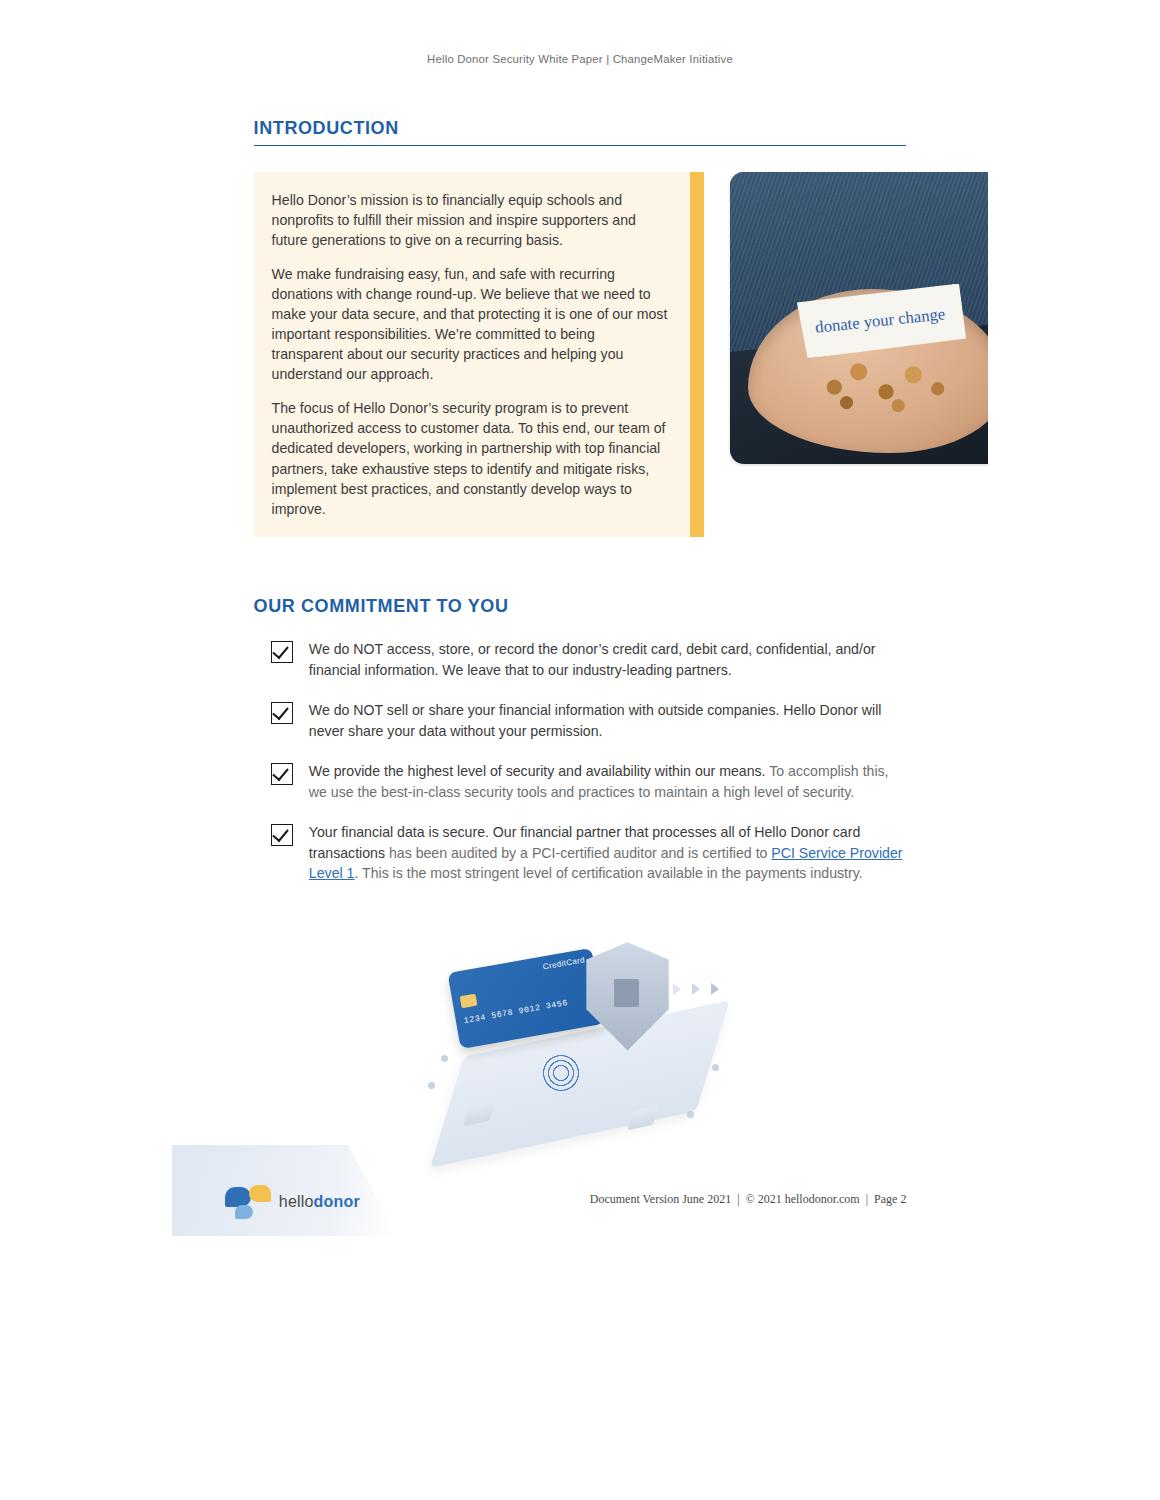Hello Donor Security White Paper | ChangeMaker Initiative
INTRODUCTION
Hello Donor’s mission is to financially equip schools and nonprofits to fulfill their mission and inspire supporters and future generations to give on a recurring basis.
We make fundraising easy, fun, and safe with recurring donations with change round-up. We believe that we need to make your data secure, and that protecting it is one of our most important responsibilities. We’re committed to being transparent about our security practices and helping you understand our approach.
The focus of Hello Donor’s security program is to prevent unauthorized access to customer data. To this end, our team of dedicated developers, working in partnership with top financial partners, take exhaustive steps to identify and mitigate risks, implement best practices, and constantly develop ways to improve.
donate your change
OUR COMMITMENT TO YOU
We do NOT access, store, or record the donor’s credit card, debit card, confidential, and/or financial information. We leave that to our industry-leading partners.
We do NOT sell or share your financial information with outside companies. Hello Donor will never share your data without your permission.
We provide the highest level of security and availability within our means. To accomplish this, we use the best-in-class security tools and practices to maintain a high level of security.
Your financial data is secure. Our financial partner that processes all of Hello Donor card transactions has been audited by a PCI-certified auditor and is certified to PCI Service Provider Level 1. This is the most stringent level of certification available in the payments industry.
CreditCard
1234 5678 9012 3456
hellodonor
Document Version June 2021 | © 2021 hellodonor.com | Page 2